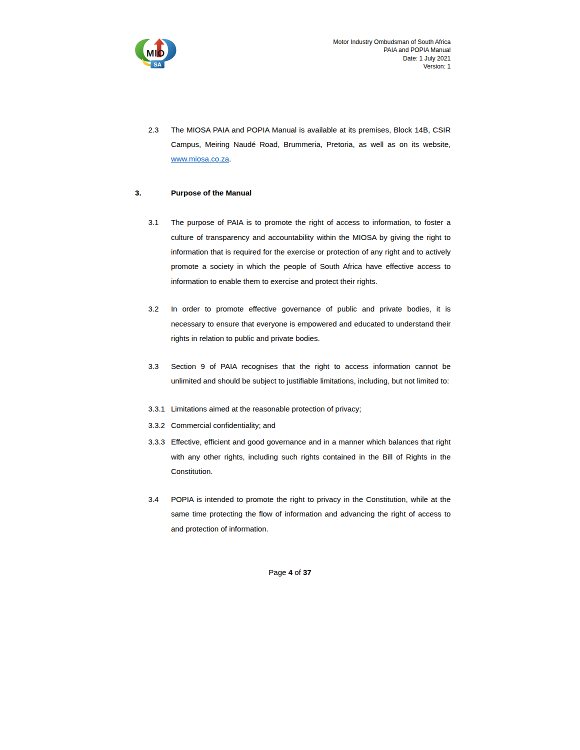MIO SA
Motor Industry Ombudsman of South Africa
PAIA and POPIA Manual
Date: 1 July 2021
Version: 1
2.3
The MIOSA PAIA and POPIA Manual is available at its premises, Block 14B, CSIR Campus, Meiring Naudé Road, Brummeria, Pretoria, as well as on its website, www.miosa.co.za.
3.
Purpose of the Manual
3.1
The purpose of PAIA is to promote the right of access to information, to foster a culture of transparency and accountability within the MIOSA by giving the right to information that is required for the exercise or protection of any right and to actively promote a society in which the people of South Africa have effective access to information to enable them to exercise and protect their rights.
3.2
In order to promote effective governance of public and private bodies, it is necessary to ensure that everyone is empowered and educated to understand their rights in relation to public and private bodies.
3.3
Section 9 of PAIA recognises that the right to access information cannot be unlimited and should be subject to justifiable limitations, including, but not limited to:
3.3.1
Limitations aimed at the reasonable protection of privacy;
3.3.2
Commercial confidentiality; and
3.3.3
Effective, efficient and good governance and in a manner which balances that right with any other rights, including such rights contained in the Bill of Rights in the Constitution.
3.4
POPIA is intended to promote the right to privacy in the Constitution, while at the same time protecting the flow of information and advancing the right of access to and protection of information.
Page 4 of 37